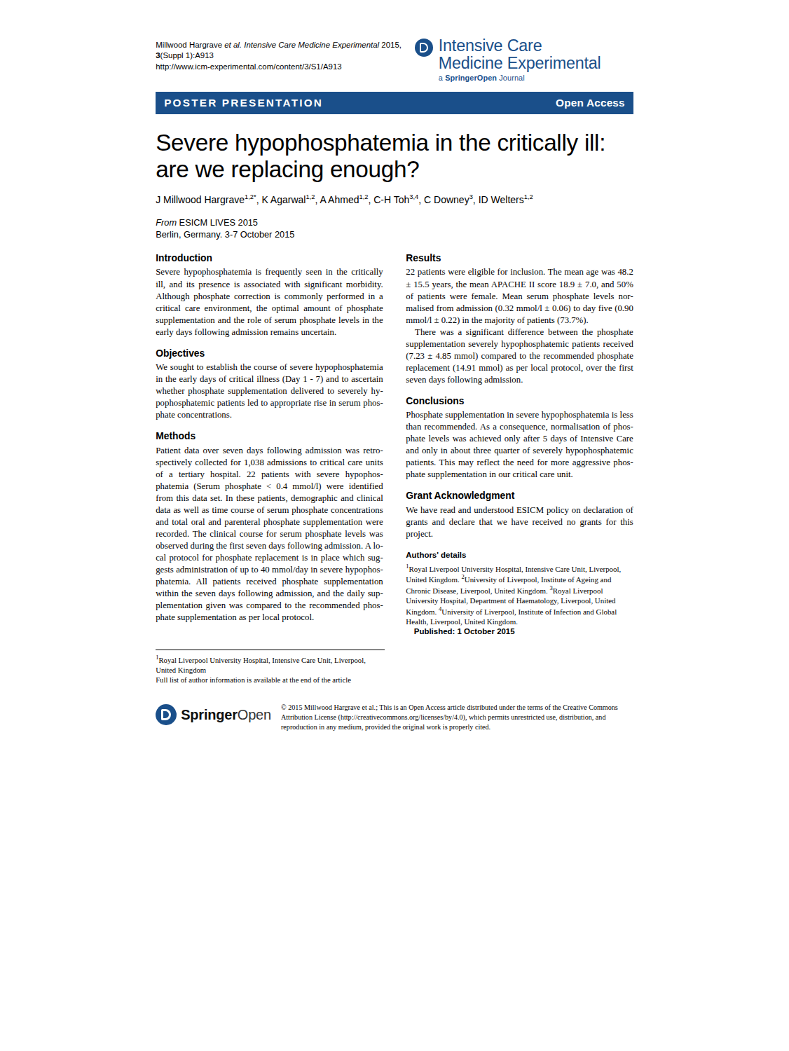Millwood Hargrave et al. Intensive Care Medicine Experimental 2015, 3(Suppl 1):A913
http://www.icm-experimental.com/content/3/S1/A913
Intensive Care Medicine Experimental a SpringerOpen Journal
POSTER PRESENTATION
Open Access
Severe hypophosphatemia in the critically ill: are we replacing enough?
J Millwood Hargrave1,2*, K Agarwal1,2, A Ahmed1,2, C-H Toh3,4, C Downey3, ID Welters1,2
From ESICM LIVES 2015
Berlin, Germany. 3-7 October 2015
Introduction
Severe hypophosphatemia is frequently seen in the critically ill, and its presence is associated with significant morbidity. Although phosphate correction is commonly performed in a critical care environment, the optimal amount of phosphate supplementation and the role of serum phosphate levels in the early days following admission remains uncertain.
Objectives
We sought to establish the course of severe hypophosphatemia in the early days of critical illness (Day 1 - 7) and to ascertain whether phosphate supplementation delivered to severely hypophosphatemic patients led to appropriate rise in serum phosphate concentrations.
Methods
Patient data over seven days following admission was retrospectively collected for 1,038 admissions to critical care units of a tertiary hospital. 22 patients with severe hypophosphatemia (Serum phosphate < 0.4 mmol/l) were identified from this data set. In these patients, demographic and clinical data as well as time course of serum phosphate concentrations and total oral and parenteral phosphate supplementation were recorded. The clinical course for serum phosphate levels was observed during the first seven days following admission. A local protocol for phosphate replacement is in place which suggests administration of up to 40 mmol/day in severe hypophosphatemia. All patients received phosphate supplementation within the seven days following admission, and the daily supplementation given was compared to the recommended phosphate supplementation as per local protocol.
Results
22 patients were eligible for inclusion. The mean age was 48.2 ± 15.5 years, the mean APACHE II score 18.9 ± 7.0, and 50% of patients were female. Mean serum phosphate levels normalised from admission (0.32 mmol/l ± 0.06) to day five (0.90 mmol/l ± 0.22) in the majority of patients (73.7%).
There was a significant difference between the phosphate supplementation severely hypophosphatemic patients received (7.23 ± 4.85 mmol) compared to the recommended phosphate replacement (14.91 mmol) as per local protocol, over the first seven days following admission.
Conclusions
Phosphate supplementation in severe hypophosphatemia is less than recommended. As a consequence, normalisation of phosphate levels was achieved only after 5 days of Intensive Care and only in about three quarter of severely hypophosphatemic patients. This may reflect the need for more aggressive phosphate supplementation in our critical care unit.
Grant Acknowledgment
We have read and understood ESICM policy on declaration of grants and declare that we have received no grants for this project.
Authors' details
1Royal Liverpool University Hospital, Intensive Care Unit, Liverpool, United Kingdom. 2University of Liverpool, Institute of Ageing and Chronic Disease, Liverpool, United Kingdom. 3Royal Liverpool University Hospital, Department of Haematology, Liverpool, United Kingdom. 4University of Liverpool, Institute of Infection and Global Health, Liverpool, United Kingdom.
Published: 1 October 2015
1Royal Liverpool University Hospital, Intensive Care Unit, Liverpool, United Kingdom
Full list of author information is available at the end of the article
Springer Open
© 2015 Millwood Hargrave et al.; This is an Open Access article distributed under the terms of the Creative Commons Attribution License (http://creativecommons.org/licenses/by/4.0), which permits unrestricted use, distribution, and reproduction in any medium, provided the original work is properly cited.